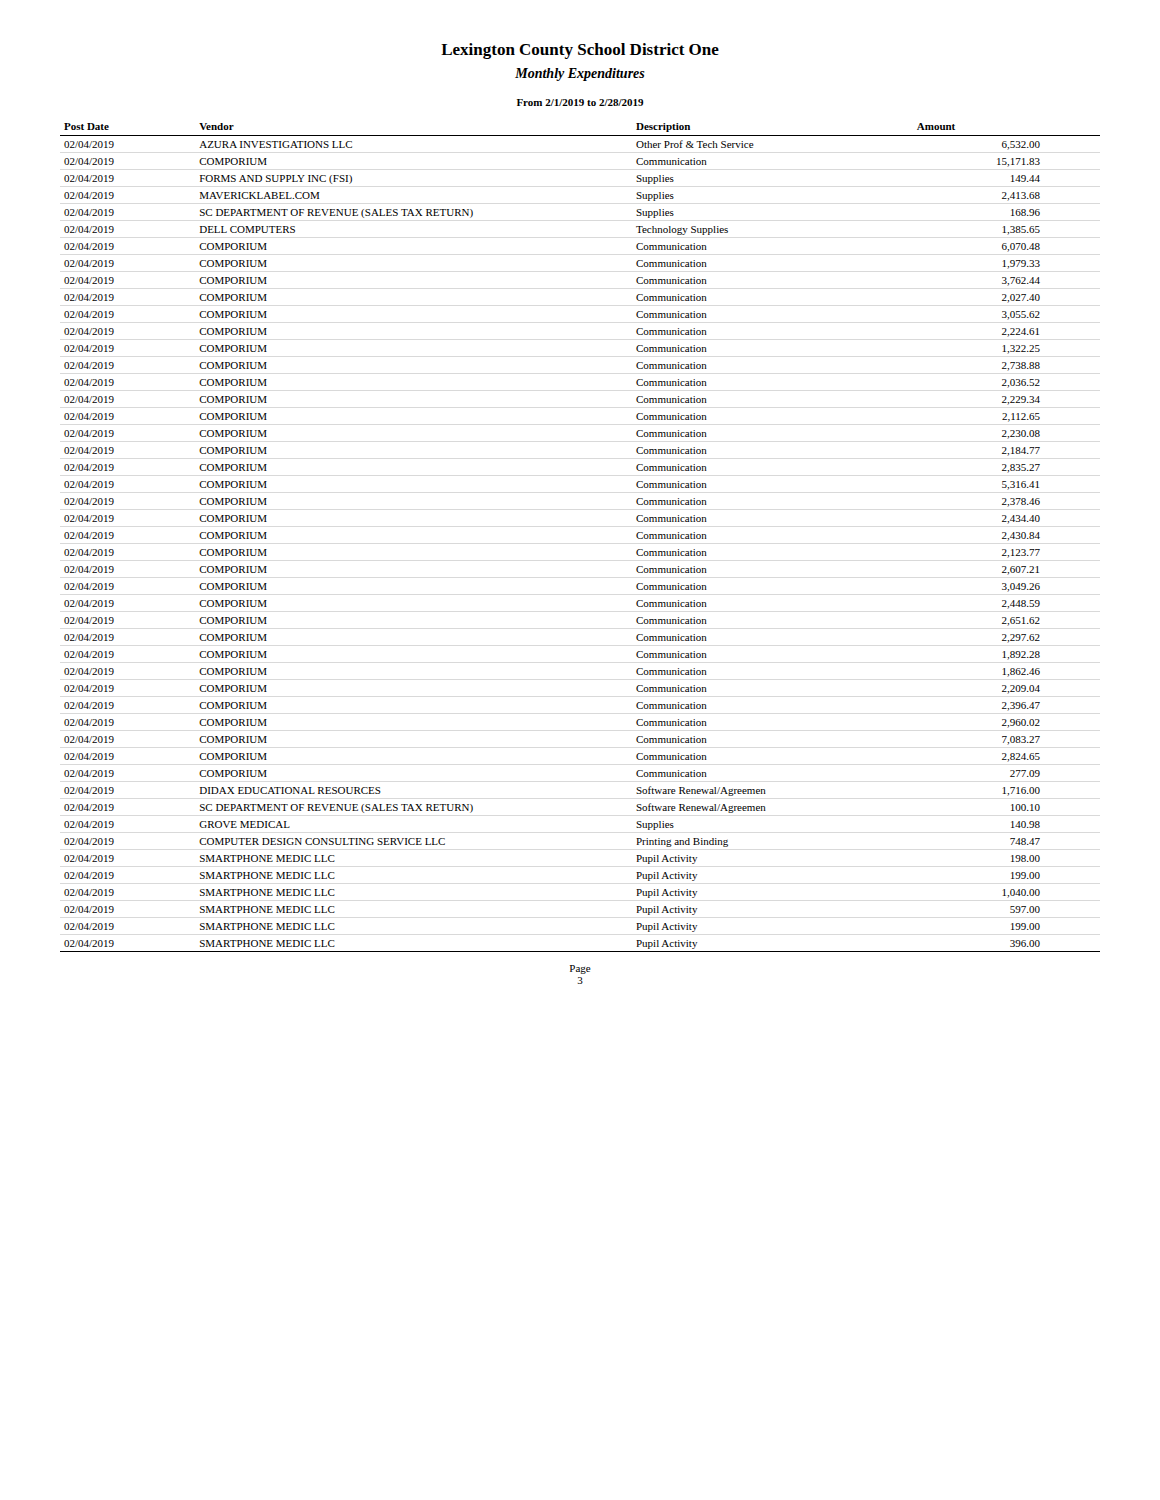Lexington County School District One
Monthly Expenditures
From 2/1/2019 to 2/28/2019
| Post Date | Vendor | Description | Amount |
| --- | --- | --- | --- |
| 02/04/2019 | AZURA INVESTIGATIONS LLC | Other Prof & Tech Service | 6,532.00 |
| 02/04/2019 | COMPORIUM | Communication | 15,171.83 |
| 02/04/2019 | FORMS AND SUPPLY INC (FSI) | Supplies | 149.44 |
| 02/04/2019 | MAVERICKLABEL.COM | Supplies | 2,413.68 |
| 02/04/2019 | SC DEPARTMENT OF REVENUE (SALES TAX RETURN) | Supplies | 168.96 |
| 02/04/2019 | DELL COMPUTERS | Technology Supplies | 1,385.65 |
| 02/04/2019 | COMPORIUM | Communication | 6,070.48 |
| 02/04/2019 | COMPORIUM | Communication | 1,979.33 |
| 02/04/2019 | COMPORIUM | Communication | 3,762.44 |
| 02/04/2019 | COMPORIUM | Communication | 2,027.40 |
| 02/04/2019 | COMPORIUM | Communication | 3,055.62 |
| 02/04/2019 | COMPORIUM | Communication | 2,224.61 |
| 02/04/2019 | COMPORIUM | Communication | 1,322.25 |
| 02/04/2019 | COMPORIUM | Communication | 2,738.88 |
| 02/04/2019 | COMPORIUM | Communication | 2,036.52 |
| 02/04/2019 | COMPORIUM | Communication | 2,229.34 |
| 02/04/2019 | COMPORIUM | Communication | 2,112.65 |
| 02/04/2019 | COMPORIUM | Communication | 2,230.08 |
| 02/04/2019 | COMPORIUM | Communication | 2,184.77 |
| 02/04/2019 | COMPORIUM | Communication | 2,835.27 |
| 02/04/2019 | COMPORIUM | Communication | 5,316.41 |
| 02/04/2019 | COMPORIUM | Communication | 2,378.46 |
| 02/04/2019 | COMPORIUM | Communication | 2,434.40 |
| 02/04/2019 | COMPORIUM | Communication | 2,430.84 |
| 02/04/2019 | COMPORIUM | Communication | 2,123.77 |
| 02/04/2019 | COMPORIUM | Communication | 2,607.21 |
| 02/04/2019 | COMPORIUM | Communication | 3,049.26 |
| 02/04/2019 | COMPORIUM | Communication | 2,448.59 |
| 02/04/2019 | COMPORIUM | Communication | 2,651.62 |
| 02/04/2019 | COMPORIUM | Communication | 2,297.62 |
| 02/04/2019 | COMPORIUM | Communication | 1,892.28 |
| 02/04/2019 | COMPORIUM | Communication | 1,862.46 |
| 02/04/2019 | COMPORIUM | Communication | 2,209.04 |
| 02/04/2019 | COMPORIUM | Communication | 2,396.47 |
| 02/04/2019 | COMPORIUM | Communication | 2,960.02 |
| 02/04/2019 | COMPORIUM | Communication | 7,083.27 |
| 02/04/2019 | COMPORIUM | Communication | 2,824.65 |
| 02/04/2019 | COMPORIUM | Communication | 277.09 |
| 02/04/2019 | DIDAX EDUCATIONAL RESOURCES | Software Renewal/Agreemen | 1,716.00 |
| 02/04/2019 | SC DEPARTMENT OF REVENUE (SALES TAX RETURN) | Software Renewal/Agreemen | 100.10 |
| 02/04/2019 | GROVE MEDICAL | Supplies | 140.98 |
| 02/04/2019 | COMPUTER DESIGN CONSULTING SERVICE LLC | Printing and Binding | 748.47 |
| 02/04/2019 | SMARTPHONE MEDIC LLC | Pupil Activity | 198.00 |
| 02/04/2019 | SMARTPHONE MEDIC LLC | Pupil Activity | 199.00 |
| 02/04/2019 | SMARTPHONE MEDIC LLC | Pupil Activity | 1,040.00 |
| 02/04/2019 | SMARTPHONE MEDIC LLC | Pupil Activity | 597.00 |
| 02/04/2019 | SMARTPHONE MEDIC LLC | Pupil Activity | 199.00 |
| 02/04/2019 | SMARTPHONE MEDIC LLC | Pupil Activity | 396.00 |
Page
3